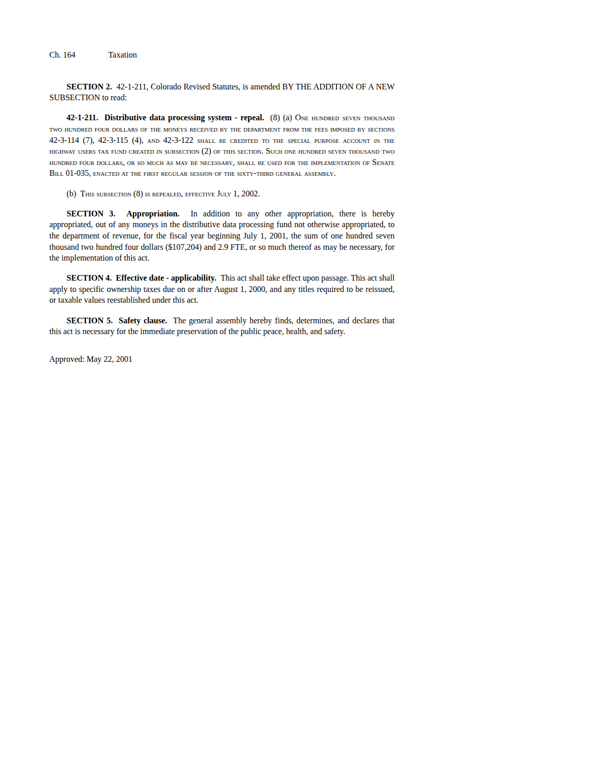Ch. 164 Taxation
SECTION 2. 42-1-211, Colorado Revised Statutes, is amended BY THE ADDITION OF A NEW SUBSECTION to read:
42-1-211. Distributive data processing system - repeal. (8) (a) One hundred seven thousand two hundred four dollars of the moneys received by the department from the fees imposed by sections 42-3-114 (7), 42-3-115 (4), and 42-3-122 shall be credited to the special purpose account in the highway users tax fund created in subsection (2) of this section. Such one hundred seven thousand two hundred four dollars, or so much as may be necessary, shall be used for the implementation of Senate Bill 01-035, enacted at the first regular session of the sixty-third general assembly.
(b) This subsection (8) is repealed, effective July 1, 2002.
SECTION 3. Appropriation. In addition to any other appropriation, there is hereby appropriated, out of any moneys in the distributive data processing fund not otherwise appropriated, to the department of revenue, for the fiscal year beginning July 1, 2001, the sum of one hundred seven thousand two hundred four dollars ($107,204) and 2.9 FTE, or so much thereof as may be necessary, for the implementation of this act.
SECTION 4. Effective date - applicability. This act shall take effect upon passage. This act shall apply to specific ownership taxes due on or after August 1, 2000, and any titles required to be reissued, or taxable values reestablished under this act.
SECTION 5. Safety clause. The general assembly hereby finds, determines, and declares that this act is necessary for the immediate preservation of the public peace, health, and safety.
Approved: May 22, 2001